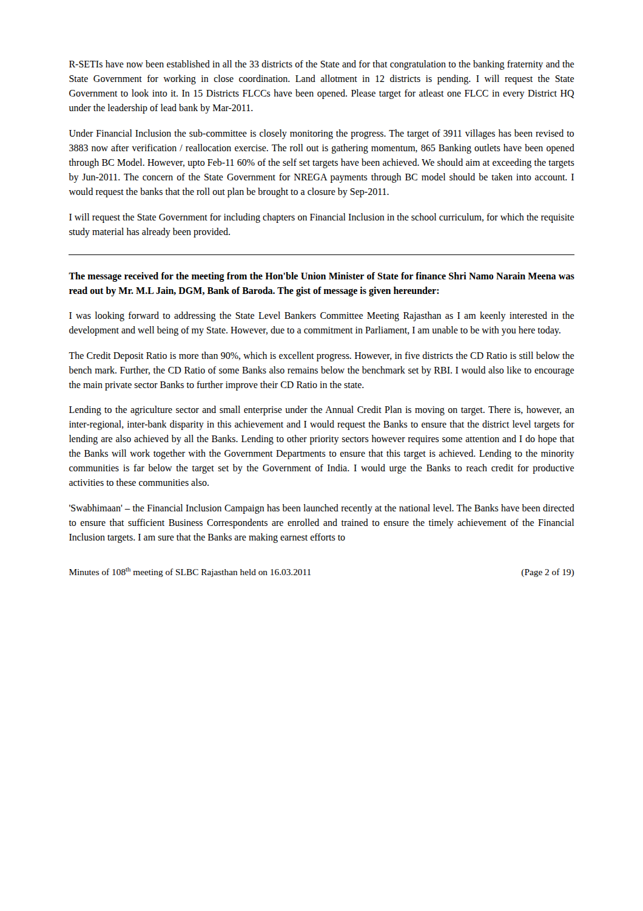R-SETIs have now been established in all the 33 districts of the State and for that congratulation to the banking fraternity and the State Government for working in close coordination. Land allotment in 12 districts is pending. I will request the State Government to look into it. In 15 Districts FLCCs have been opened. Please target for atleast one FLCC in every District HQ under the leadership of lead bank by Mar-2011.
Under Financial Inclusion the sub-committee is closely monitoring the progress. The target of 3911 villages has been revised to 3883 now after verification / reallocation exercise. The roll out is gathering momentum, 865 Banking outlets have been opened through BC Model. However, upto Feb-11 60% of the self set targets have been achieved. We should aim at exceeding the targets by Jun-2011. The concern of the State Government for NREGA payments through BC model should be taken into account. I would request the banks that the roll out plan be brought to a closure by Sep-2011.
I will request the State Government for including chapters on Financial Inclusion in the school curriculum, for which the requisite study material has already been provided.
The message received for the meeting from the Hon'ble Union Minister of State for finance Shri Namo Narain Meena was read out by Mr. M.L Jain, DGM, Bank of Baroda. The gist of message is given hereunder:
I was looking forward to addressing the State Level Bankers Committee Meeting Rajasthan as I am keenly interested in the development and well being of my State. However, due to a commitment in Parliament, I am unable to be with you here today.
The Credit Deposit Ratio is more than 90%, which is excellent progress. However, in five districts the CD Ratio is still below the bench mark. Further, the CD Ratio of some Banks also remains below the benchmark set by RBI. I would also like to encourage the main private sector Banks to further improve their CD Ratio in the state.
Lending to the agriculture sector and small enterprise under the Annual Credit Plan is moving on target. There is, however, an inter-regional, inter-bank disparity in this achievement and I would request the Banks to ensure that the district level targets for lending are also achieved by all the Banks. Lending to other priority sectors however requires some attention and I do hope that the Banks will work together with the Government Departments to ensure that this target is achieved. Lending to the minority communities is far below the target set by the Government of India. I would urge the Banks to reach credit for productive activities to these communities also.
'Swabhimaan' – the Financial Inclusion Campaign has been launched recently at the national level. The Banks have been directed to ensure that sufficient Business Correspondents are enrolled and trained to ensure the timely achievement of the Financial Inclusion targets. I am sure that the Banks are making earnest efforts to
Minutes of 108th meeting of SLBC Rajasthan held on 16.03.2011 (Page 2 of 19)